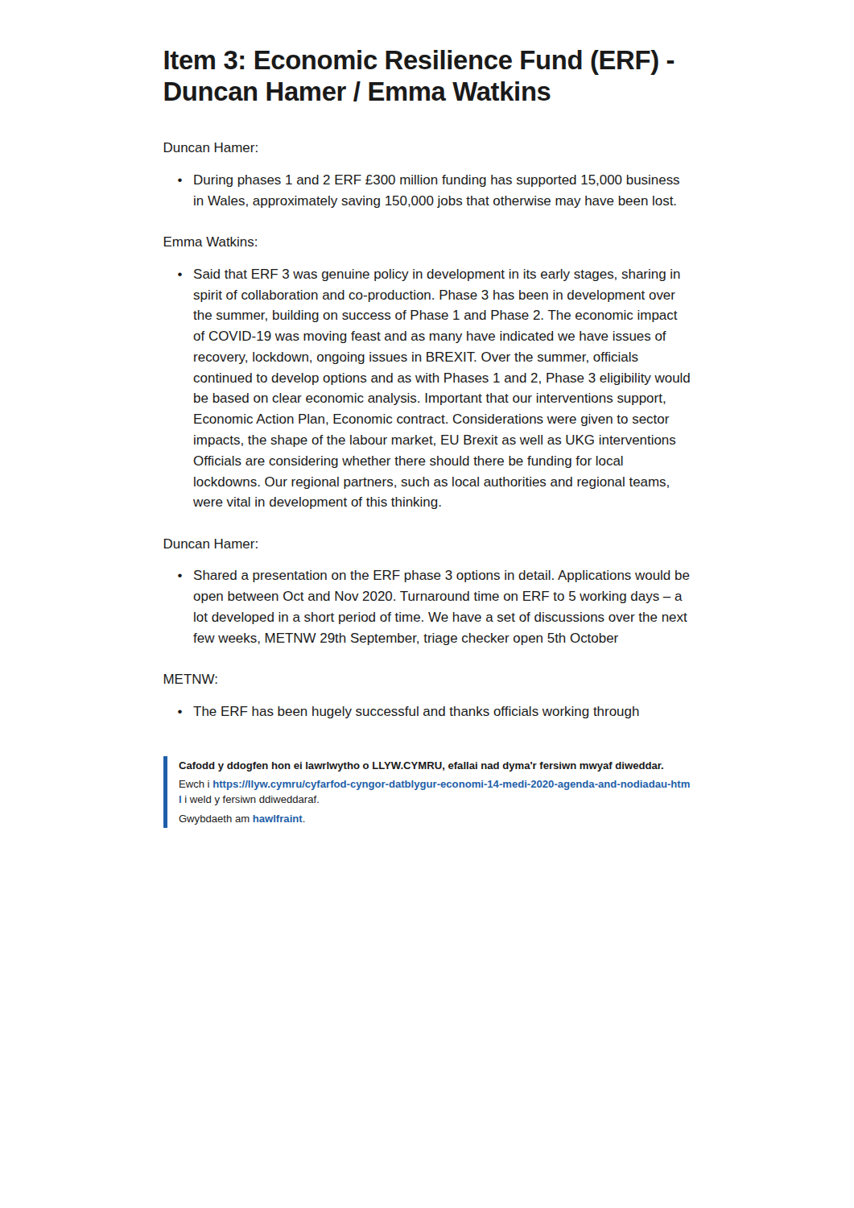Item 3: Economic Resilience Fund (ERF) - Duncan Hamer / Emma Watkins
Duncan Hamer:
During phases 1 and 2 ERF £300 million funding has supported 15,000 business in Wales, approximately saving 150,000 jobs that otherwise may have been lost.
Emma Watkins:
Said that ERF 3 was genuine policy in development in its early stages, sharing in spirit of collaboration and co-production. Phase 3 has been in development over the summer, building on success of Phase 1 and Phase 2. The economic impact of COVID-19 was moving feast and as many have indicated we have issues of recovery, lockdown, ongoing issues in BREXIT. Over the summer, officials continued to develop options and as with Phases 1 and 2, Phase 3 eligibility would be based on clear economic analysis. Important that our interventions support, Economic Action Plan, Economic contract. Considerations were given to sector impacts, the shape of the labour market, EU Brexit as well as UKG interventions Officials are considering whether there should there be funding for local lockdowns. Our regional partners, such as local authorities and regional teams, were vital in development of this thinking.
Duncan Hamer:
Shared a presentation on the ERF phase 3 options in detail. Applications would be open between Oct and Nov 2020. Turnaround time on ERF to 5 working days – a lot developed in a short period of time. We have a set of discussions over the next few weeks, METNW 29th September, triage checker open 5th October
METNW:
The ERF has been hugely successful and thanks officials working through
Cafodd y ddogfen hon ei lawrlwytho o LLYW.CYMRU, efallai nad dyma'r fersiwn mwyaf diweddar.
Ewch i https://llyw.cymru/cyfarfod-cyngor-datblygur-economi-14-medi-2020-agenda-and-nodiadau-html i weld y fersiwn ddiweddaraf.
Gwybdaeth am hawlfraint.